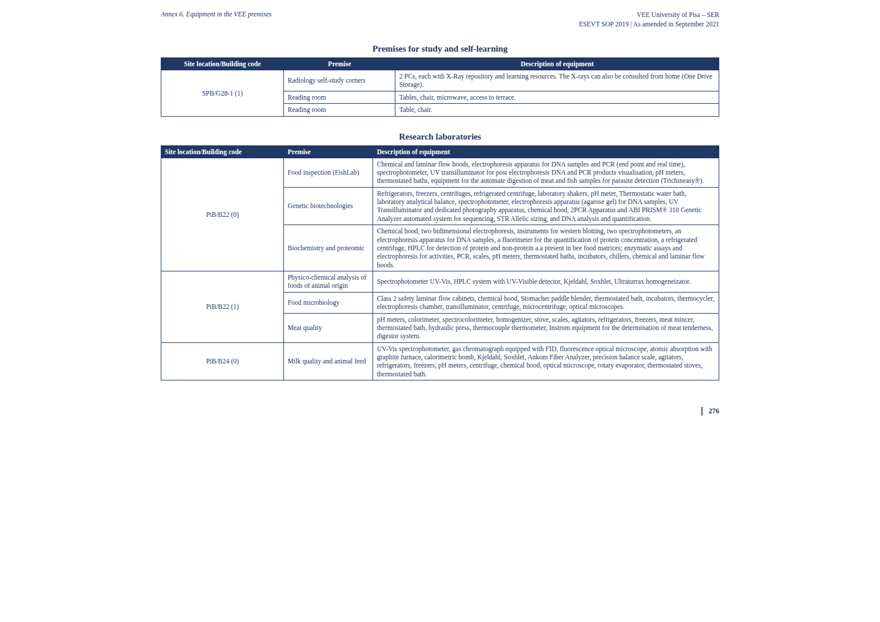Annex 6. Equipment in the VEE premises
VEE University of Pisa – SER
ESEVT SOP 2019 | As amended in September 2021
Premises for study and self-learning
| Site location/Building code | Premise | Description of equipment |
| --- | --- | --- |
| SPB/G28-1 (1) | Radiology self-study corners | 2 PCs, each with X-Ray repository and learning resources. The X-rays can also be consulted from home (One Drive Storage). |
| Reading room | Tables, chair, microwave, access to terrace. |
| Reading room | Table, chair. |
Research laboratories
| Site location/Building code | Premise | Description of equipment |
| --- | --- | --- |
| PiB/B22 (0) | Food inspection (FishLab) | Chemical and laminar flow hoods, electrophoresis apparatus for DNA samples and PCR (end point and real time), spectrophotometer, UV transilluminator for post electrophoresis DNA and PCR products visualisation, pH meters, thermostated baths, equipment for the automate digestion of meat and fish samples for parasite detection (Trichineasy®). |
| Genetic biotechnologies | Refrigerators, freezers, centrifuges, refrigerated centrifuge, laboratory shakers, pH meter, Thermostatic water bath, laboratory analytical balance, spectrophotometer, electrophoresis apparatus (agarose gel) for DNA samples, UV Transilluminator and dedicated photography apparatus, chemical hood, 2PCR Apparatus and ABI PRISM® 310 Genetic Analyzer automated system for sequencing, STR Allelic sizing, and DNA analysis and quantification. |
| Biochemistry and proteomic | Chemical hood, two bidimensional electrophoresis, instruments for western blotting, two spectrophotometers, an electrophoresis apparatus for DNA samples, a fluorimeter for the quantification of protein concentration, a refrigerated centrifuge, HPLC for detection of protein and non-protein a.a present in bee food matrices; enzymatic assays and electrophoresis for activities, PCR, scales, pH meters, thermostated baths, incubators, chillers, chemical and laminar flow hoods. |
| PiB/B22 (1) | Physico-chemical analysis of foods of animal origin | Spectrophotometer UV-Vis, HPLC system with UV-Visible detector, Kjeldahl, Soxhlet, Ultraturrax homogeneizator. |
| Food microbiology | Class 2 safety laminar flow cabinets, chemical hood, Stomacher paddle blender, thermostated bath, incubators, thermocycler, electrophoresis chamber, transilluminator, centrifuge, microcentrifuge, optical microscopes. |
| Meat quality | pH meters, colorimeter, spectrocolorimeter, homogenizer, stove, scales, agitators, refrigerators, freezers, meat mincer, thermostated bath, hydraulic press, thermocouple thermometer, Instrom equipment for the determination of meat tenderness, digestor system. |
| PiB/B24 (0) | Milk quality and animal feed | UV-Vis spectrophotometer, gas chromatograph equipped with FID, fluorescence optical microscope, atomic absorption with graphite furnace, calorimetric bomb, Kjeldahl, Soxhlet, Ankom Fiber Analyzer, precision balance scale, agitators, refrigerators, freezers, pH meters, centrifuge, chemical hood, optical microscope, rotary evaporator, thermostated stoves, thermostated bath. |
276